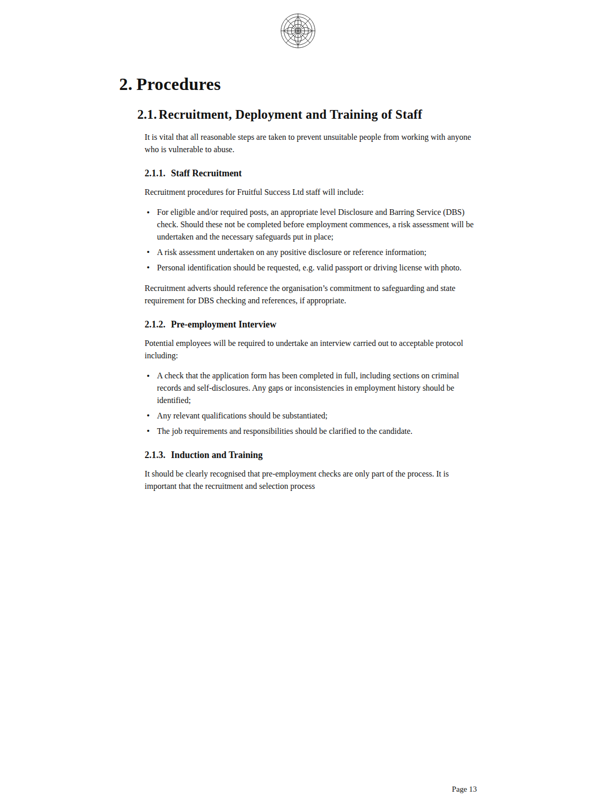2. Procedures
2.1. Recruitment, Deployment and Training of Staff
It is vital that all reasonable steps are taken to prevent unsuitable people from working with anyone who is vulnerable to abuse.
2.1.1. Staff Recruitment
Recruitment procedures for Fruitful Success Ltd staff will include:
For eligible and/or required posts, an appropriate level Disclosure and Barring Service (DBS) check. Should these not be completed before employment commences, a risk assessment will be undertaken and the necessary safeguards put in place;
A risk assessment undertaken on any positive disclosure or reference information;
Personal identification should be requested, e.g. valid passport or driving license with photo.
Recruitment adverts should reference the organisation’s commitment to safeguarding and state requirement for DBS checking and references, if appropriate.
2.1.2. Pre-employment Interview
Potential employees will be required to undertake an interview carried out to acceptable protocol including:
A check that the application form has been completed in full, including sections on criminal records and self-disclosures. Any gaps or inconsistencies in employment history should be identified;
Any relevant qualifications should be substantiated;
The job requirements and responsibilities should be clarified to the candidate.
2.1.3. Induction and Training
It should be clearly recognised that pre-employment checks are only part of the process. It is important that the recruitment and selection process
Page 13